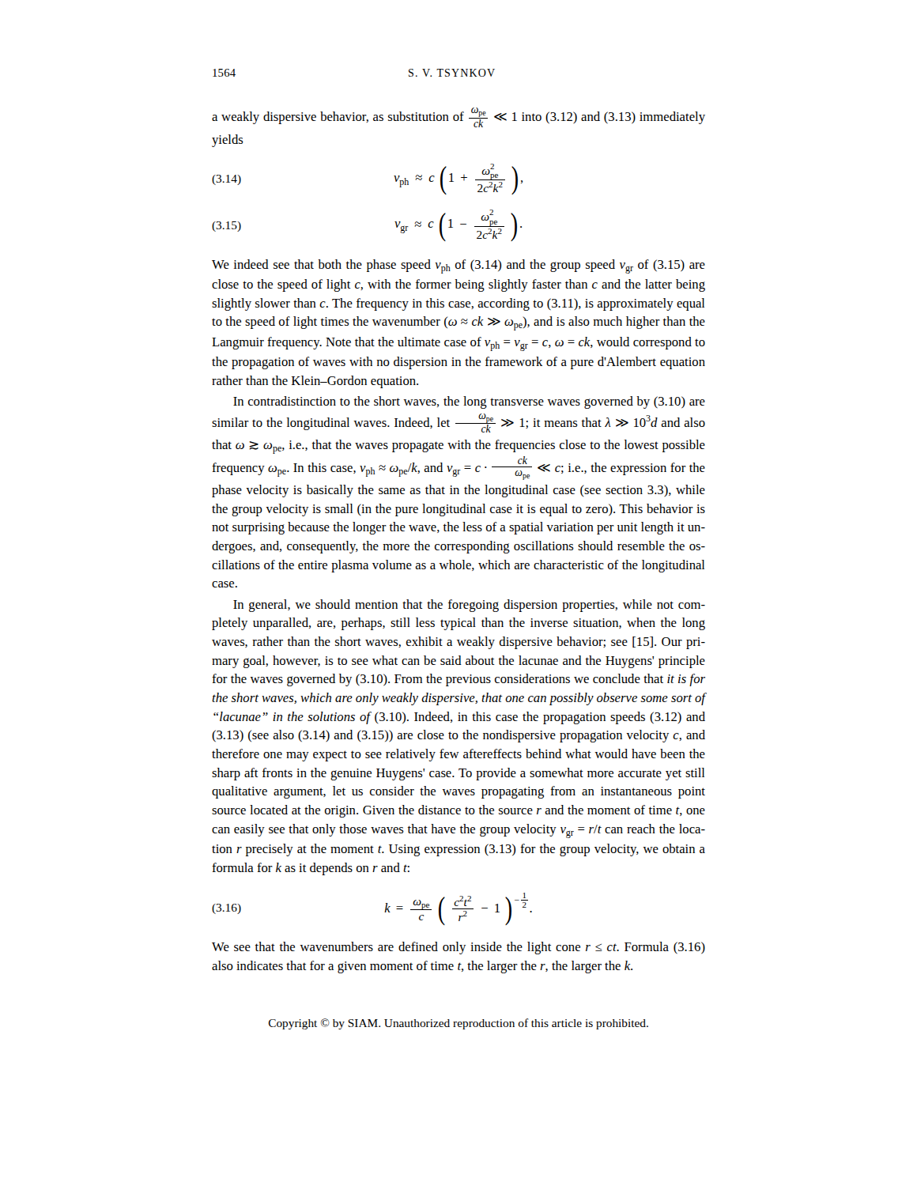1564 S. V. Tsynkov 1564
a weakly dispersive behavior, as substitution of ωpe ck ≪ 1 into (3.12) and (3.13) immediately yields
(3.14)
vph ≈ c (1 + ω 2 pe 2c 2 k 2 ),
(3.15)
vgr ≈ c (1 − ω 2 pe 2c 2 k 2 ).
We indeed see that both the phase speed vph of (3.14) and the group speed vgr of (3.15) are close to the speed of light c, with the former being slightly faster than c and the latter being slightly slower than c. The frequency in this case, according to (3.11), is approximately equal to the speed of light times the wavenumber (ω ≈ ck ≫ ωpe), and is also much higher than the Langmuir frequency. Note that the ultimate case of vph = vgr = c, ω = ck, would correspond to the propagation of waves with no dispersion in the framework of a pure d'Alembert equation rather than the Klein–Gordon equation.
In contradistinction to the short waves, the long transverse waves governed by (3.10) are similar to the longitudinal waves. Indeed, let ωpe ck ≫ 1; it means that λ ≫ 103 d and also that ω ≳ ωpe, i.e., that the waves propagate with the frequencies close to the lowest possible frequency ωpe. In this case, vph ≈ ωpe/k, and vgr = c · ck ωpe ≪ c; i.e., the expression for the phase velocity is basically the same as that in the longitudinal case (see section 3.3), while the group velocity is small (in the pure longitudinal case it is equal to zero). This behavior is not surprising because the longer the wave, the less of a spatial variation per unit length it undergoes, and, consequently, the more the corresponding oscillations should resemble the oscillations of the entire plasma volume as a whole, which are characteristic of the longitudinal case.
In general, we should mention that the foregoing dispersion properties, while not completely unparalled, are, perhaps, still less typical than the inverse situation, when the long waves, rather than the short waves, exhibit a weakly dispersive behavior; see [15]. Our primary goal, however, is to see what can be said about the lacunae and the Huygens' principle for the waves governed by (3.10). From the previous considerations we conclude that it is for the short waves, which are only weakly dispersive, that one can possibly observe some sort of “lacunae” in the solutions of (3.10). Indeed, in this case the propagation speeds (3.12) and (3.13) (see also (3.14) and (3.15)) are close to the nondispersive propagation velocity c, and therefore one may expect to see relatively few aftereffects behind what would have been the sharp aft fronts in the genuine Huygens' case. To provide a somewhat more accurate yet still qualitative argument, let us consider the waves propagating from an instantaneous point source located at the origin. Given the distance to the source r and the moment of time t, one can easily see that only those waves that have the group velocity vgr = r/t can reach the location r precisely at the moment t. Using expression (3.13) for the group velocity, we obtain a formula for k as it depends on r and t:
(3.16)
k = ωpe c ( c 2 t 2 r 2 − 1 )−12.
We see that the wavenumbers are defined only inside the light cone r ≤ ct. Formula (3.16) also indicates that for a given moment of time t, the larger the r, the larger the k.
Copyright © by SIAM. Unauthorized reproduction of this article is prohibited.